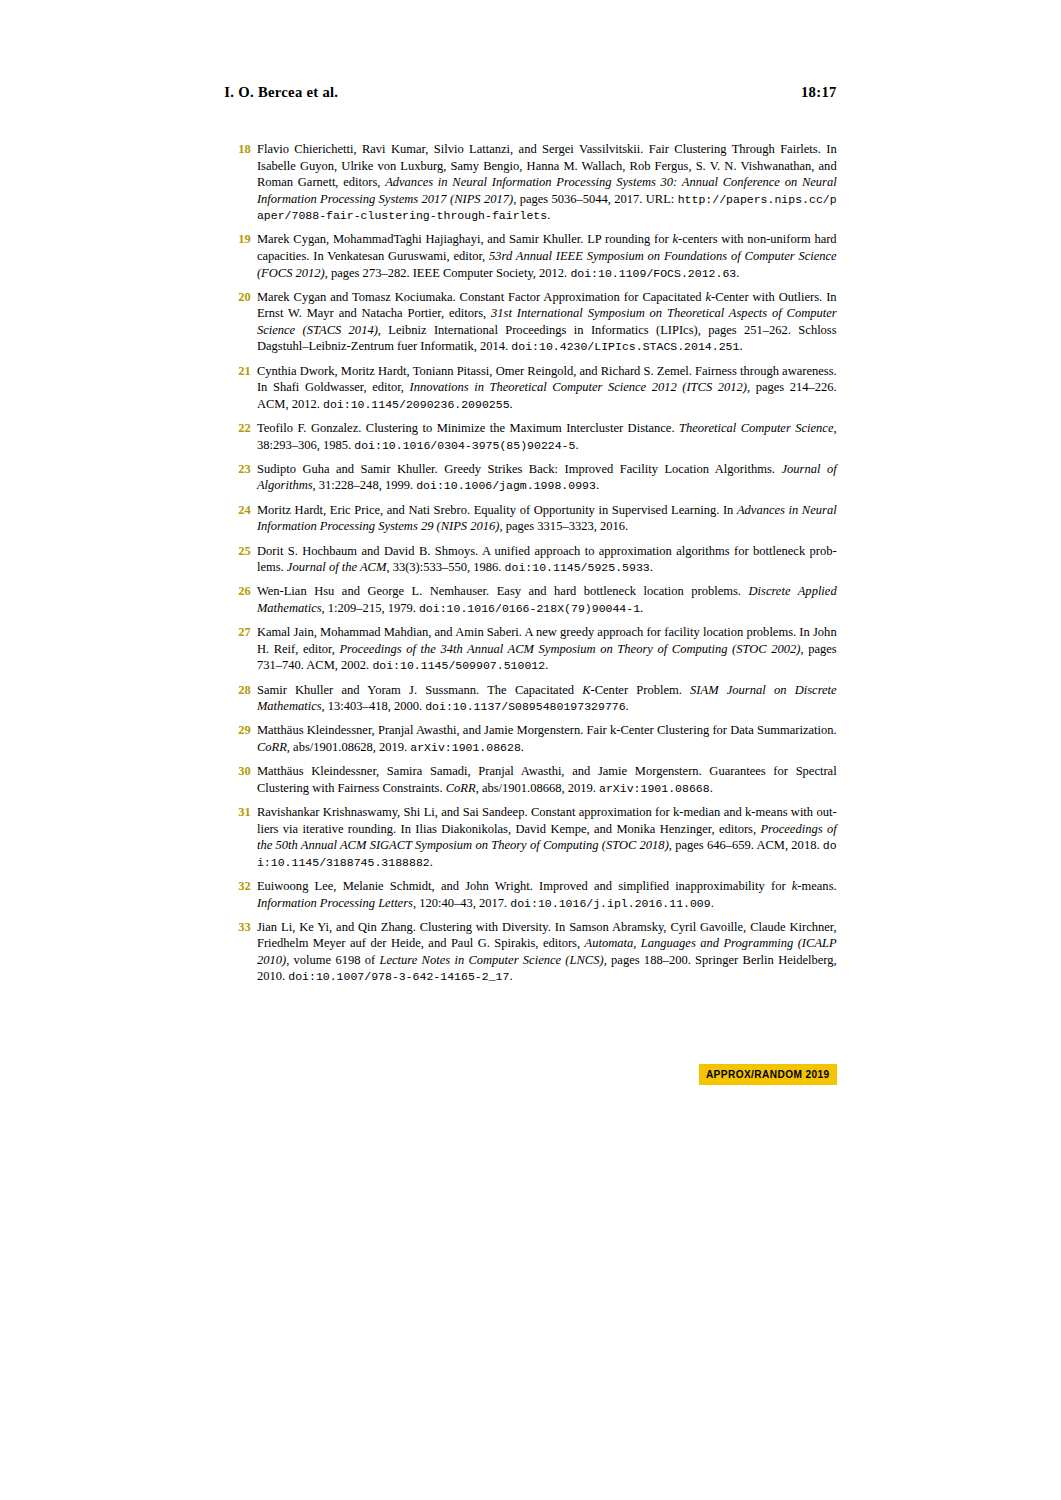I. O. Bercea et al. 18:17
18 Flavio Chierichetti, Ravi Kumar, Silvio Lattanzi, and Sergei Vassilvitskii. Fair Clustering Through Fairlets. In Isabelle Guyon, Ulrike von Luxburg, Samy Bengio, Hanna M. Wallach, Rob Fergus, S. V. N. Vishwanathan, and Roman Garnett, editors, Advances in Neural Information Processing Systems 30: Annual Conference on Neural Information Processing Systems 2017 (NIPS 2017), pages 5036–5044, 2017. URL: http://papers.nips.cc/paper/7088-fair-clustering-through-fairlets.
19 Marek Cygan, MohammadTaghi Hajiaghayi, and Samir Khuller. LP rounding for k-centers with non-uniform hard capacities. In Venkatesan Guruswami, editor, 53rd Annual IEEE Symposium on Foundations of Computer Science (FOCS 2012), pages 273–282. IEEE Computer Society, 2012. doi:10.1109/FOCS.2012.63.
20 Marek Cygan and Tomasz Kociumaka. Constant Factor Approximation for Capacitated k-Center with Outliers. In Ernst W. Mayr and Natacha Portier, editors, 31st International Symposium on Theoretical Aspects of Computer Science (STACS 2014), Leibniz International Proceedings in Informatics (LIPIcs), pages 251–262. Schloss Dagstuhl–Leibniz-Zentrum fuer Informatik, 2014. doi:10.4230/LIPIcs.STACS.2014.251.
21 Cynthia Dwork, Moritz Hardt, Toniann Pitassi, Omer Reingold, and Richard S. Zemel. Fairness through awareness. In Shafi Goldwasser, editor, Innovations in Theoretical Computer Science 2012 (ITCS 2012), pages 214–226. ACM, 2012. doi:10.1145/2090236.2090255.
22 Teofilo F. Gonzalez. Clustering to Minimize the Maximum Intercluster Distance. Theoretical Computer Science, 38:293–306, 1985. doi:10.1016/0304-3975(85)90224-5.
23 Sudipto Guha and Samir Khuller. Greedy Strikes Back: Improved Facility Location Algorithms. Journal of Algorithms, 31:228–248, 1999. doi:10.1006/jagm.1998.0993.
24 Moritz Hardt, Eric Price, and Nati Srebro. Equality of Opportunity in Supervised Learning. In Advances in Neural Information Processing Systems 29 (NIPS 2016), pages 3315–3323, 2016.
25 Dorit S. Hochbaum and David B. Shmoys. A unified approach to approximation algorithms for bottleneck problems. Journal of the ACM, 33(3):533–550, 1986. doi:10.1145/5925.5933.
26 Wen-Lian Hsu and George L. Nemhauser. Easy and hard bottleneck location problems. Discrete Applied Mathematics, 1:209–215, 1979. doi:10.1016/0166-218X(79)90044-1.
27 Kamal Jain, Mohammad Mahdian, and Amin Saberi. A new greedy approach for facility location problems. In John H. Reif, editor, Proceedings of the 34th Annual ACM Symposium on Theory of Computing (STOC 2002), pages 731–740. ACM, 2002. doi:10.1145/509907.510012.
28 Samir Khuller and Yoram J. Sussmann. The Capacitated K-Center Problem. SIAM Journal on Discrete Mathematics, 13:403–418, 2000. doi:10.1137/S0895480197329776.
29 Matthäus Kleindessner, Pranjal Awasthi, and Jamie Morgenstern. Fair k-Center Clustering for Data Summarization. CoRR, abs/1901.08628, 2019. arXiv:1901.08628.
30 Matthäus Kleindessner, Samira Samadi, Pranjal Awasthi, and Jamie Morgenstern. Guarantees for Spectral Clustering with Fairness Constraints. CoRR, abs/1901.08668, 2019. arXiv:1901.08668.
31 Ravishankar Krishnaswamy, Shi Li, and Sai Sandeep. Constant approximation for k-median and k-means with outliers via iterative rounding. In Ilias Diakonikolas, David Kempe, and Monika Henzinger, editors, Proceedings of the 50th Annual ACM SIGACT Symposium on Theory of Computing (STOC 2018), pages 646–659. ACM, 2018. doi:10.1145/3188745.3188882.
32 Euiwoong Lee, Melanie Schmidt, and John Wright. Improved and simplified inapproximability for k-means. Information Processing Letters, 120:40–43, 2017. doi:10.1016/j.ipl.2016.11.009.
33 Jian Li, Ke Yi, and Qin Zhang. Clustering with Diversity. In Samson Abramsky, Cyril Gavoille, Claude Kirchner, Friedhelm Meyer auf der Heide, and Paul G. Spirakis, editors, Automata, Languages and Programming (ICALP 2010), volume 6198 of Lecture Notes in Computer Science (LNCS), pages 188–200. Springer Berlin Heidelberg, 2010. doi:10.1007/978-3-642-14165-2_17.
APPROX/RANDOM 2019